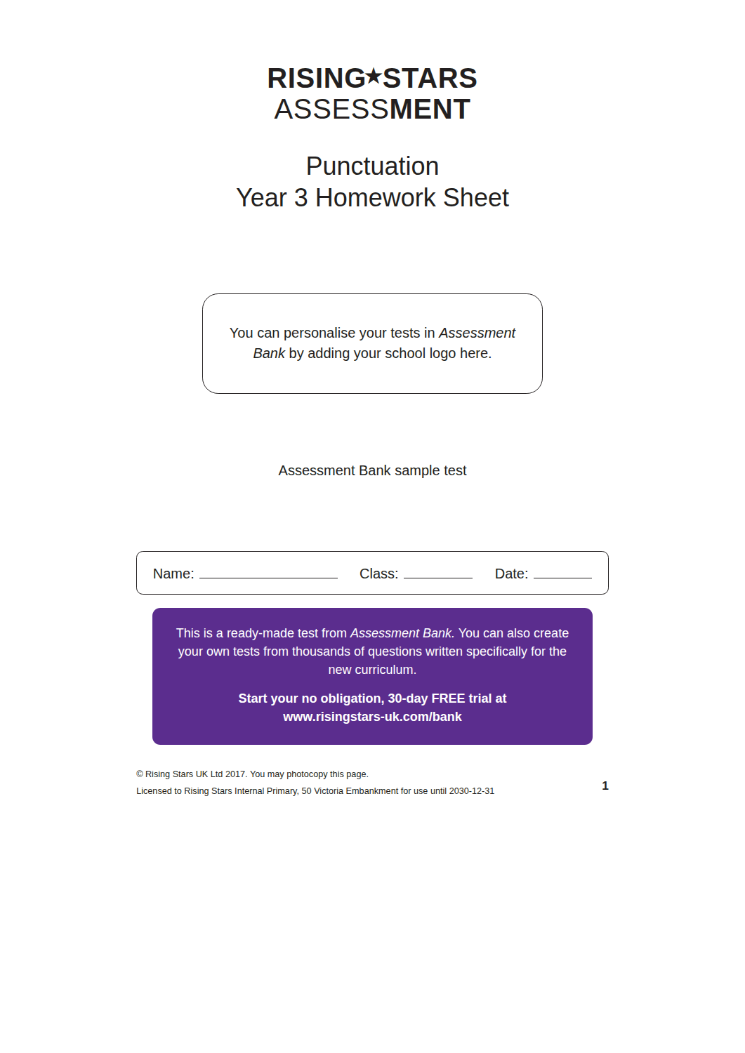RISING★STARS
ASSESSMENT
Punctuation
Year 3 Homework Sheet
You can personalise your tests in Assessment Bank by adding your school logo here.
Assessment Bank sample test
Name: Class: Date:
This is a ready-made test from Assessment Bank. You can also create your own tests from thousands of questions written specifically for the new curriculum.
Start your no obligation, 30-day FREE trial at
www.risingstars-uk.com/bank
© Rising Stars UK Ltd 2017. You may photocopy this page.
Licensed to Rising Stars Internal Primary, 50 Victoria Embankment for use until 2030-12-31
1